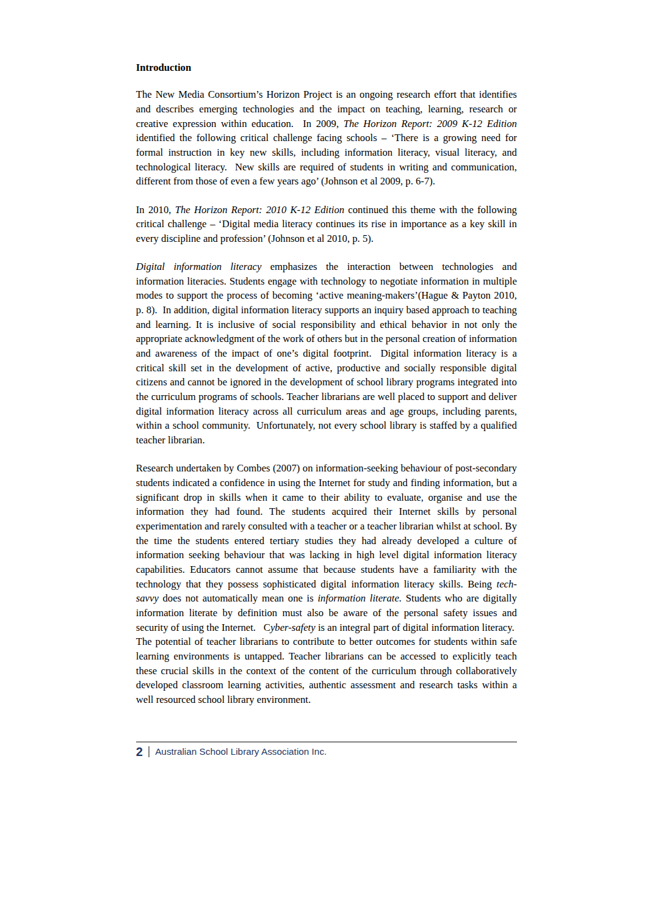Introduction
The New Media Consortium’s Horizon Project is an ongoing research effort that identifies and describes emerging technologies and the impact on teaching, learning, research or creative expression within education. In 2009, The Horizon Report: 2009 K-12 Edition identified the following critical challenge facing schools – ‘There is a growing need for formal instruction in key new skills, including information literacy, visual literacy, and technological literacy. New skills are required of students in writing and communication, different from those of even a few years ago’ (Johnson et al 2009, p. 6-7).
In 2010, The Horizon Report: 2010 K-12 Edition continued this theme with the following critical challenge – ‘Digital media literacy continues its rise in importance as a key skill in every discipline and profession’ (Johnson et al 2010, p. 5).
Digital information literacy emphasizes the interaction between technologies and information literacies. Students engage with technology to negotiate information in multiple modes to support the process of becoming ‘active meaning-makers’(Hague & Payton 2010, p. 8). In addition, digital information literacy supports an inquiry based approach to teaching and learning. It is inclusive of social responsibility and ethical behavior in not only the appropriate acknowledgment of the work of others but in the personal creation of information and awareness of the impact of one’s digital footprint. Digital information literacy is a critical skill set in the development of active, productive and socially responsible digital citizens and cannot be ignored in the development of school library programs integrated into the curriculum programs of schools. Teacher librarians are well placed to support and deliver digital information literacy across all curriculum areas and age groups, including parents, within a school community. Unfortunately, not every school library is staffed by a qualified teacher librarian.
Research undertaken by Combes (2007) on information-seeking behaviour of post-secondary students indicated a confidence in using the Internet for study and finding information, but a significant drop in skills when it came to their ability to evaluate, organise and use the information they had found. The students acquired their Internet skills by personal experimentation and rarely consulted with a teacher or a teacher librarian whilst at school. By the time the students entered tertiary studies they had already developed a culture of information seeking behaviour that was lacking in high level digital information literacy capabilities. Educators cannot assume that because students have a familiarity with the technology that they possess sophisticated digital information literacy skills. Being tech-savvy does not automatically mean one is information literate. Students who are digitally information literate by definition must also be aware of the personal safety issues and security of using the Internet. Cyber-safety is an integral part of digital information literacy. The potential of teacher librarians to contribute to better outcomes for students within safe learning environments is untapped. Teacher librarians can be accessed to explicitly teach these crucial skills in the context of the content of the curriculum through collaboratively developed classroom learning activities, authentic assessment and research tasks within a well resourced school library environment.
2 Australian School Library Association Inc.